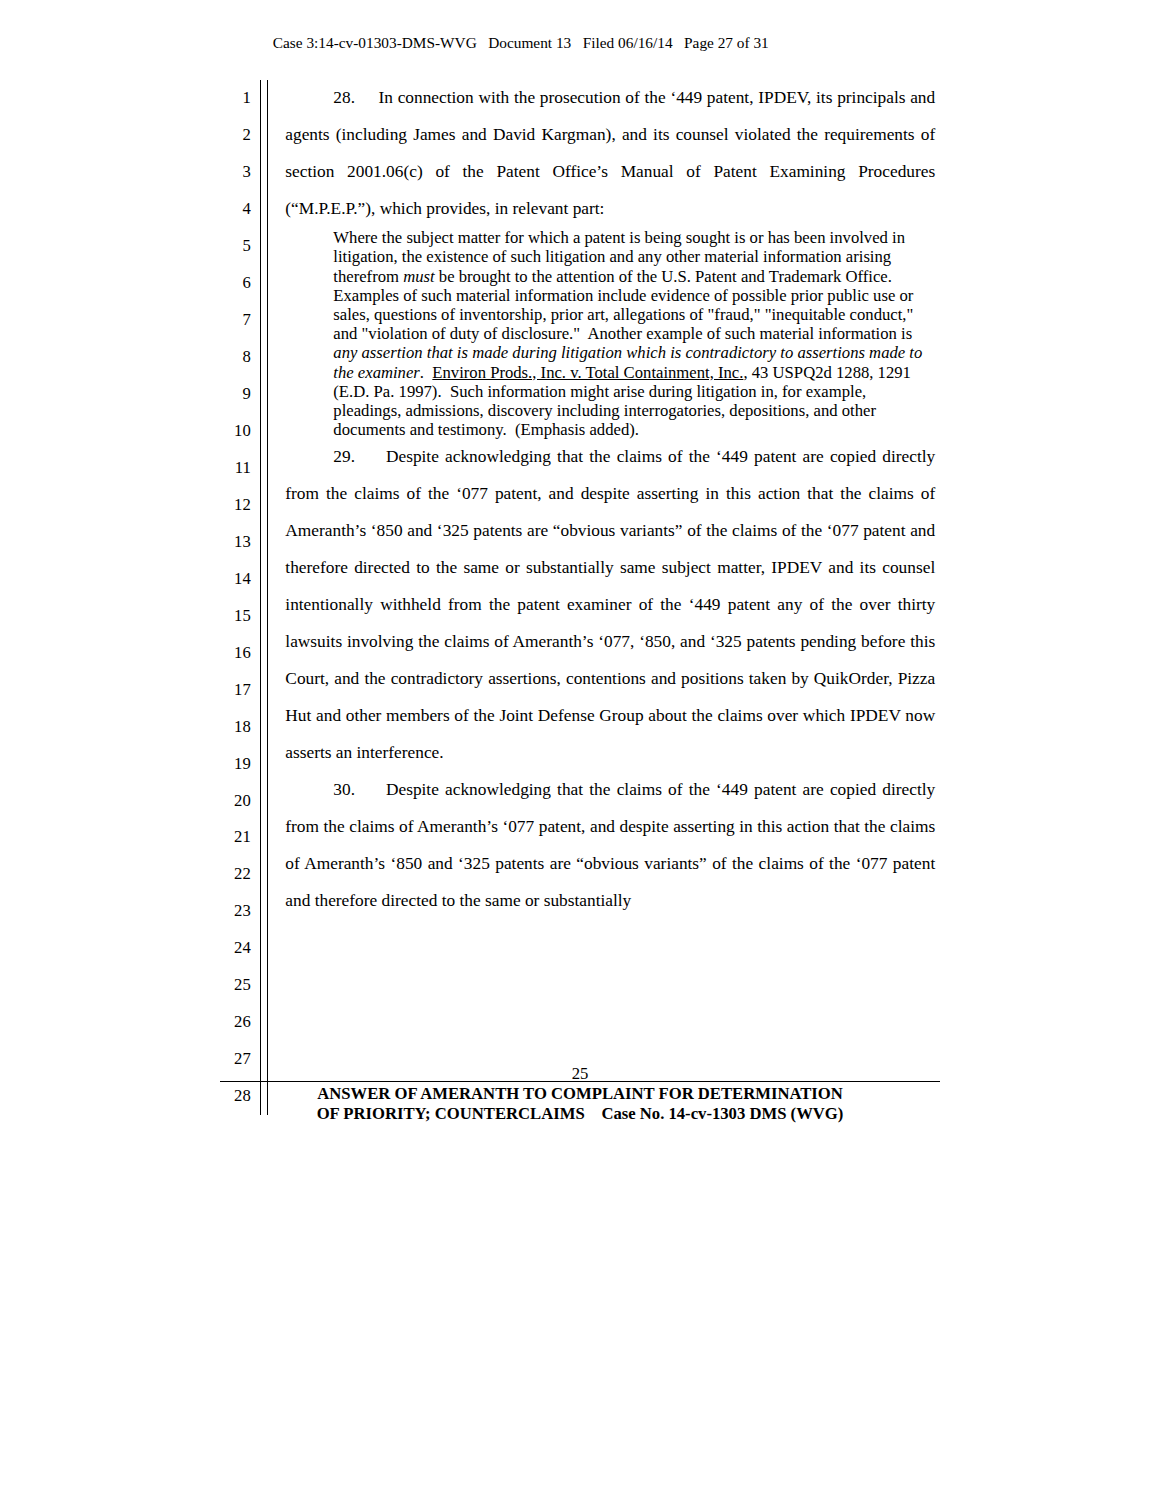Case 3:14-cv-01303-DMS-WVG Document 13 Filed 06/16/14 Page 27 of 31
1
2
3
4
5
6
7
8
9
10
11
12
13
14
15
16
17
18
19
20
21
22
23
24
25
26
27
28
28. In connection with the prosecution of the ‘449 patent, IPDEV, its principals and agents (including James and David Kargman), and its counsel violated the requirements of section 2001.06(c) of the Patent Office’s Manual of Patent Examining Procedures (“M.P.E.P.”), which provides, in relevant part:
Where the subject matter for which a patent is being sought is or has been involved in litigation, the existence of such litigation and any other material information arising therefrom must be brought to the attention of the U.S. Patent and Trademark Office. Examples of such material information include evidence of possible prior public use or sales, questions of inventorship, prior art, allegations of "fraud," "inequitable conduct," and "violation of duty of disclosure." Another example of such material information is any assertion that is made during litigation which is contradictory to assertions made to the examiner. Environ Prods., Inc. v. Total Containment, Inc., 43 USPQ2d 1288, 1291 (E.D. Pa. 1997). Such information might arise during litigation in, for example, pleadings, admissions, discovery including interrogatories, depositions, and other documents and testimony. (Emphasis added).
29. Despite acknowledging that the claims of the ‘449 patent are copied directly from the claims of the ‘077 patent, and despite asserting in this action that the claims of Ameranth’s ‘850 and ‘325 patents are “obvious variants” of the claims of the ‘077 patent and therefore directed to the same or substantially same subject matter, IPDEV and its counsel intentionally withheld from the patent examiner of the ‘449 patent any of the over thirty lawsuits involving the claims of Ameranth’s ‘077, ‘850, and ‘325 patents pending before this Court, and the contradictory assertions, contentions and positions taken by QuikOrder, Pizza Hut and other members of the Joint Defense Group about the claims over which IPDEV now asserts an interference.
30. Despite acknowledging that the claims of the ‘449 patent are copied directly from the claims of Ameranth’s ‘077 patent, and despite asserting in this action that the claims of Ameranth’s ‘850 and ‘325 patents are “obvious variants” of the claims of the ‘077 patent and therefore directed to the same or substantially
25
ANSWER OF AMERANTH TO COMPLAINT FOR DETERMINATION
OF PRIORITY; COUNTERCLAIMS Case No. 14-cv-1303 DMS (WVG)